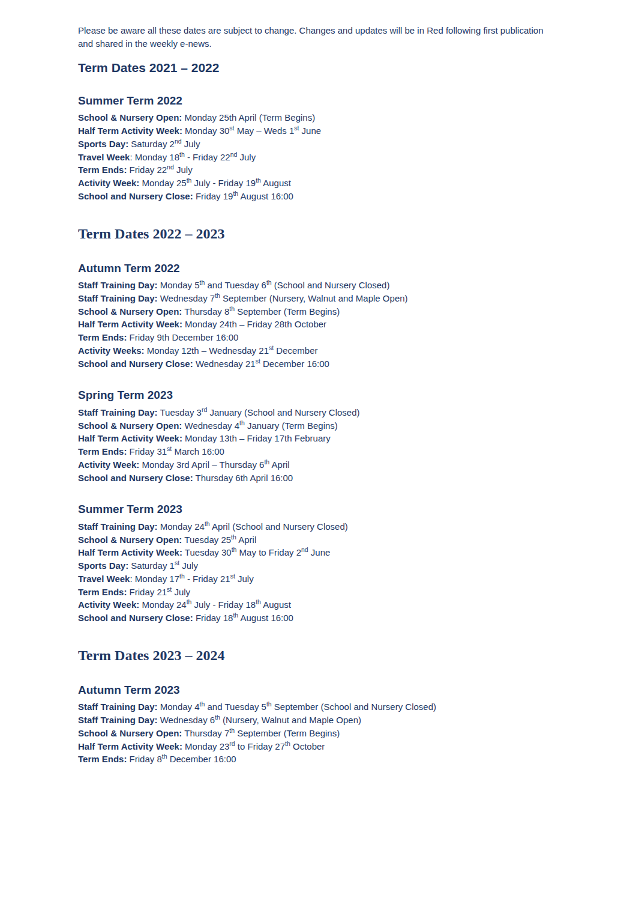Please be aware all these dates are subject to change. Changes and updates will be in Red following first publication and shared in the weekly e-news.
Term Dates 2021 – 2022
Summer Term 2022
School & Nursery Open: Monday 25th April (Term Begins)
Half Term Activity Week: Monday 30st May – Weds 1st June
Sports Day: Saturday 2nd July
Travel Week: Monday 18th - Friday 22nd July
Term Ends: Friday 22nd July
Activity Week: Monday 25th July - Friday 19th August
School and Nursery Close: Friday 19th August 16:00
Term Dates 2022 – 2023
Autumn Term 2022
Staff Training Day: Monday 5th and Tuesday 6th (School and Nursery Closed)
Staff Training Day: Wednesday 7th September (Nursery, Walnut and Maple Open)
School & Nursery Open: Thursday 8th September (Term Begins)
Half Term Activity Week: Monday 24th – Friday 28th October
Term Ends: Friday 9th December 16:00
Activity Weeks: Monday 12th – Wednesday 21st December
School and Nursery Close: Wednesday 21st December 16:00
Spring Term 2023
Staff Training Day: Tuesday 3rd January (School and Nursery Closed)
School & Nursery Open: Wednesday 4th January (Term Begins)
Half Term Activity Week: Monday 13th – Friday 17th February
Term Ends: Friday 31st March 16:00
Activity Week: Monday 3rd April – Thursday 6th April
School and Nursery Close: Thursday 6th April 16:00
Summer Term 2023
Staff Training Day: Monday 24th April (School and Nursery Closed)
School & Nursery Open: Tuesday 25th April
Half Term Activity Week: Tuesday 30th May to Friday 2nd June
Sports Day: Saturday 1st July
Travel Week: Monday 17th - Friday 21st July
Term Ends: Friday 21st July
Activity Week: Monday 24th July - Friday 18th August
School and Nursery Close: Friday 18th August 16:00
Term Dates 2023 – 2024
Autumn Term 2023
Staff Training Day: Monday 4th and Tuesday 5th September (School and Nursery Closed)
Staff Training Day: Wednesday 6th (Nursery, Walnut and Maple Open)
School & Nursery Open: Thursday 7th September (Term Begins)
Half Term Activity Week: Monday 23rd to Friday 27th October
Term Ends: Friday 8th December 16:00